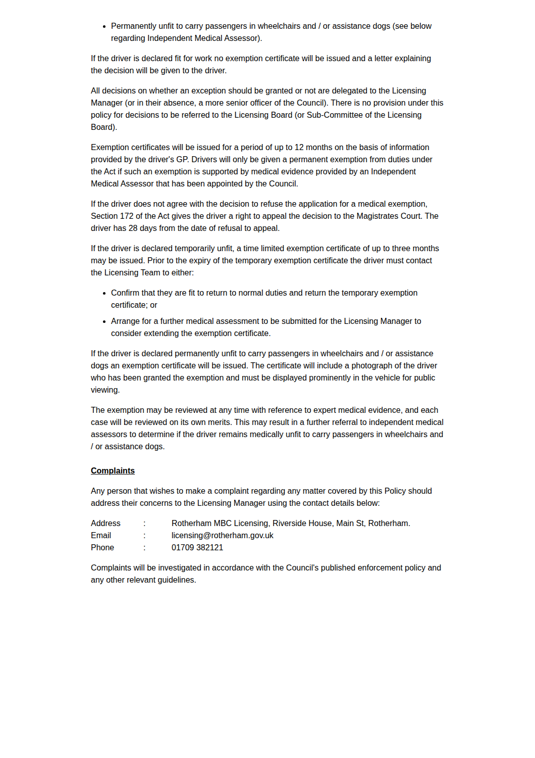Permanently unfit to carry passengers in wheelchairs and / or assistance dogs (see below regarding Independent Medical Assessor).
If the driver is declared fit for work no exemption certificate will be issued and a letter explaining the decision will be given to the driver.
All decisions on whether an exception should be granted or not are delegated to the Licensing Manager (or in their absence, a more senior officer of the Council). There is no provision under this policy for decisions to be referred to the Licensing Board (or Sub-Committee of the Licensing Board).
Exemption certificates will be issued for a period of up to 12 months on the basis of information provided by the driver's GP. Drivers will only be given a permanent exemption from duties under the Act if such an exemption is supported by medical evidence provided by an Independent Medical Assessor that has been appointed by the Council.
If the driver does not agree with the decision to refuse the application for a medical exemption, Section 172 of the Act gives the driver a right to appeal the decision to the Magistrates Court. The driver has 28 days from the date of refusal to appeal.
If the driver is declared temporarily unfit, a time limited exemption certificate of up to three months may be issued. Prior to the expiry of the temporary exemption certificate the driver must contact the Licensing Team to either:
Confirm that they are fit to return to normal duties and return the temporary exemption certificate; or
Arrange for a further medical assessment to be submitted for the Licensing Manager to consider extending the exemption certificate.
If the driver is declared permanently unfit to carry passengers in wheelchairs and / or assistance dogs an exemption certificate will be issued. The certificate will include a photograph of the driver who has been granted the exemption and must be displayed prominently in the vehicle for public viewing.
The exemption may be reviewed at any time with reference to expert medical evidence, and each case will be reviewed on its own merits. This may result in a further referral to independent medical assessors to determine if the driver remains medically unfit to carry passengers in wheelchairs and / or assistance dogs.
Complaints
Any person that wishes to make a complaint regarding any matter covered by this Policy should address their concerns to the Licensing Manager using the contact details below:
| Address | : | Rotherham MBC Licensing, Riverside House, Main St, Rotherham. |
| Email | : | licensing@rotherham.gov.uk |
| Phone | : | 01709 382121 |
Complaints will be investigated in accordance with the Council's published enforcement policy and any other relevant guidelines.